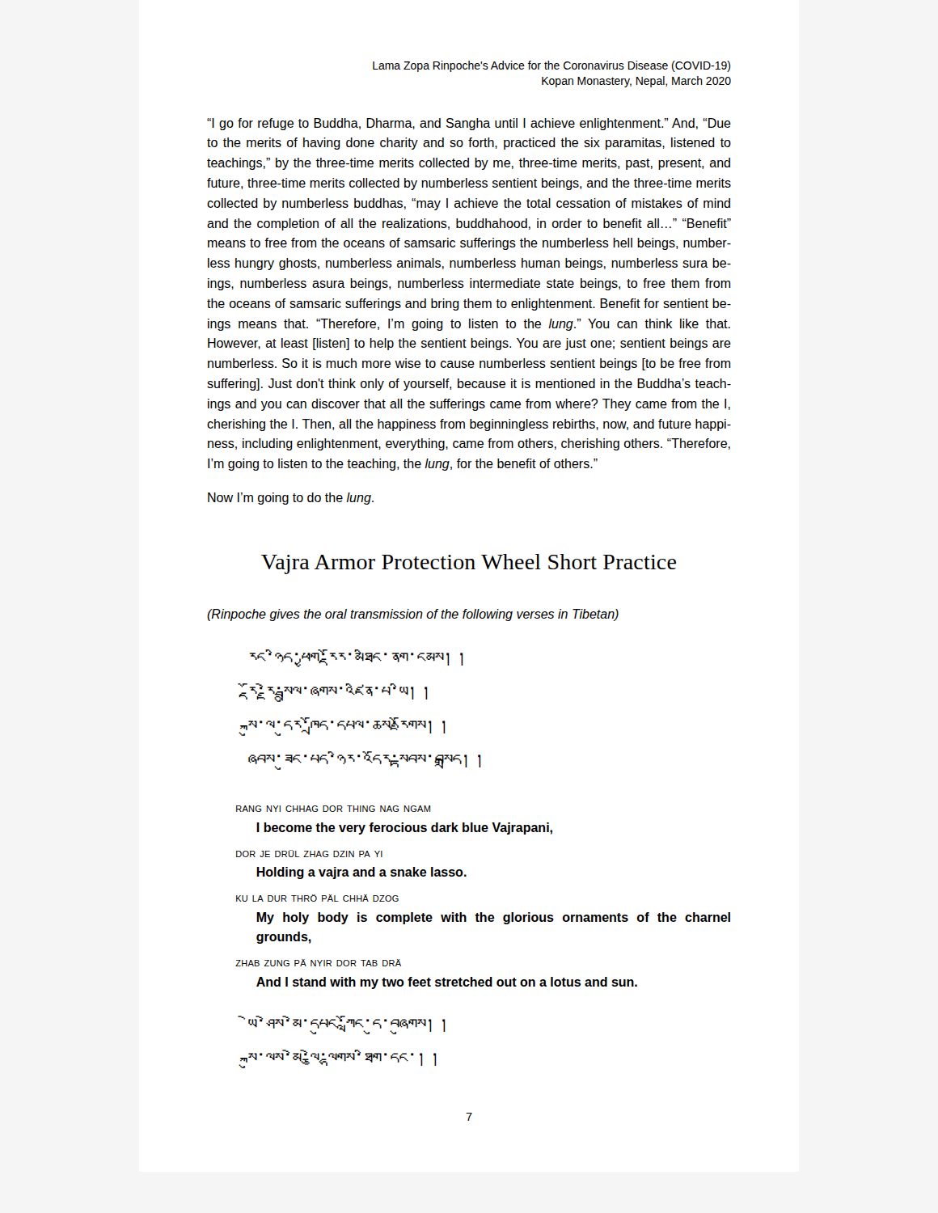Lama Zopa Rinpoche's Advice for the Coronavirus Disease (COVID-19) Kopan Monastery, Nepal, March 2020
“I go for refuge to Buddha, Dharma, and Sangha until I achieve enlightenment.” And, “Due to the merits of having done charity and so forth, practiced the six paramitas, listened to teachings,” by the three-time merits collected by me, three-time merits, past, present, and future, three-time merits collected by numberless sentient beings, and the three-time merits collected by numberless buddhas, “may I achieve the total cessation of mistakes of mind and the completion of all the realizations, buddhahood, in order to benefit all…” “Benefit” means to free from the oceans of samsaric sufferings the numberless hell beings, numberless hungry ghosts, numberless animals, numberless human beings, numberless sura beings, numberless asura beings, numberless intermediate state beings, to free them from the oceans of samsaric sufferings and bring them to enlightenment. Benefit for sentient beings means that. “Therefore, I’m going to listen to the lung.” You can think like that. However, at least [listen] to help the sentient beings. You are just one; sentient beings are numberless. So it is much more wise to cause numberless sentient beings [to be free from suffering]. Just don't think only of yourself, because it is mentioned in the Buddha’s teachings and you can discover that all the sufferings came from where? They came from the I, cherishing the I. Then, all the happiness from beginningless rebirths, now, and future happiness, including enlightenment, everything, came from others, cherishing others. “Therefore, I’m going to listen to the teaching, the lung, for the benefit of others.”
Now I’m going to do the lung.
Vajra Armor Protection Wheel Short Practice
(Rinpoche gives the oral transmission of the following verses in Tibetan)
རང་ཉིད་ཕྱག་རྡོར་མཐིང་ནག་ངམས། །
རྡོ་རྗེ་སྦྲུལ་ཞགས་འཛིན་པ་ཡི། །
སྐུ་ལ་དུར་ཁྲོད་དཔལ་ཆས་རྫོགས། །
ཞབས་ཟུང་པད་ཉིར་འདོར་སྟབས་བསྒྲད། །
RANG NYI CHHAG DOR THING NAG NGAM
I become the very ferocious dark blue Vajrapani,
DOR JE DRÜL ZHAG DZIN PA YI
Holding a vajra and a snake lasso.
KU LA DUR THRÖ PÄL CHHÄ DZOG
My holy body is complete with the glorious ornaments of the charnel grounds,
ZHAB ZUNG PÄ NYIR DOR TAB DRÄ
And I stand with my two feet stretched out on a lotus and sun.
ཡེ་ཤེས་མེ་དཔུང་ཀློང་དུ་བཞུགས། །
སྐུ་ལས་མེ་ལྕེ་ལྷགས་ཐིག་དང་། །
7